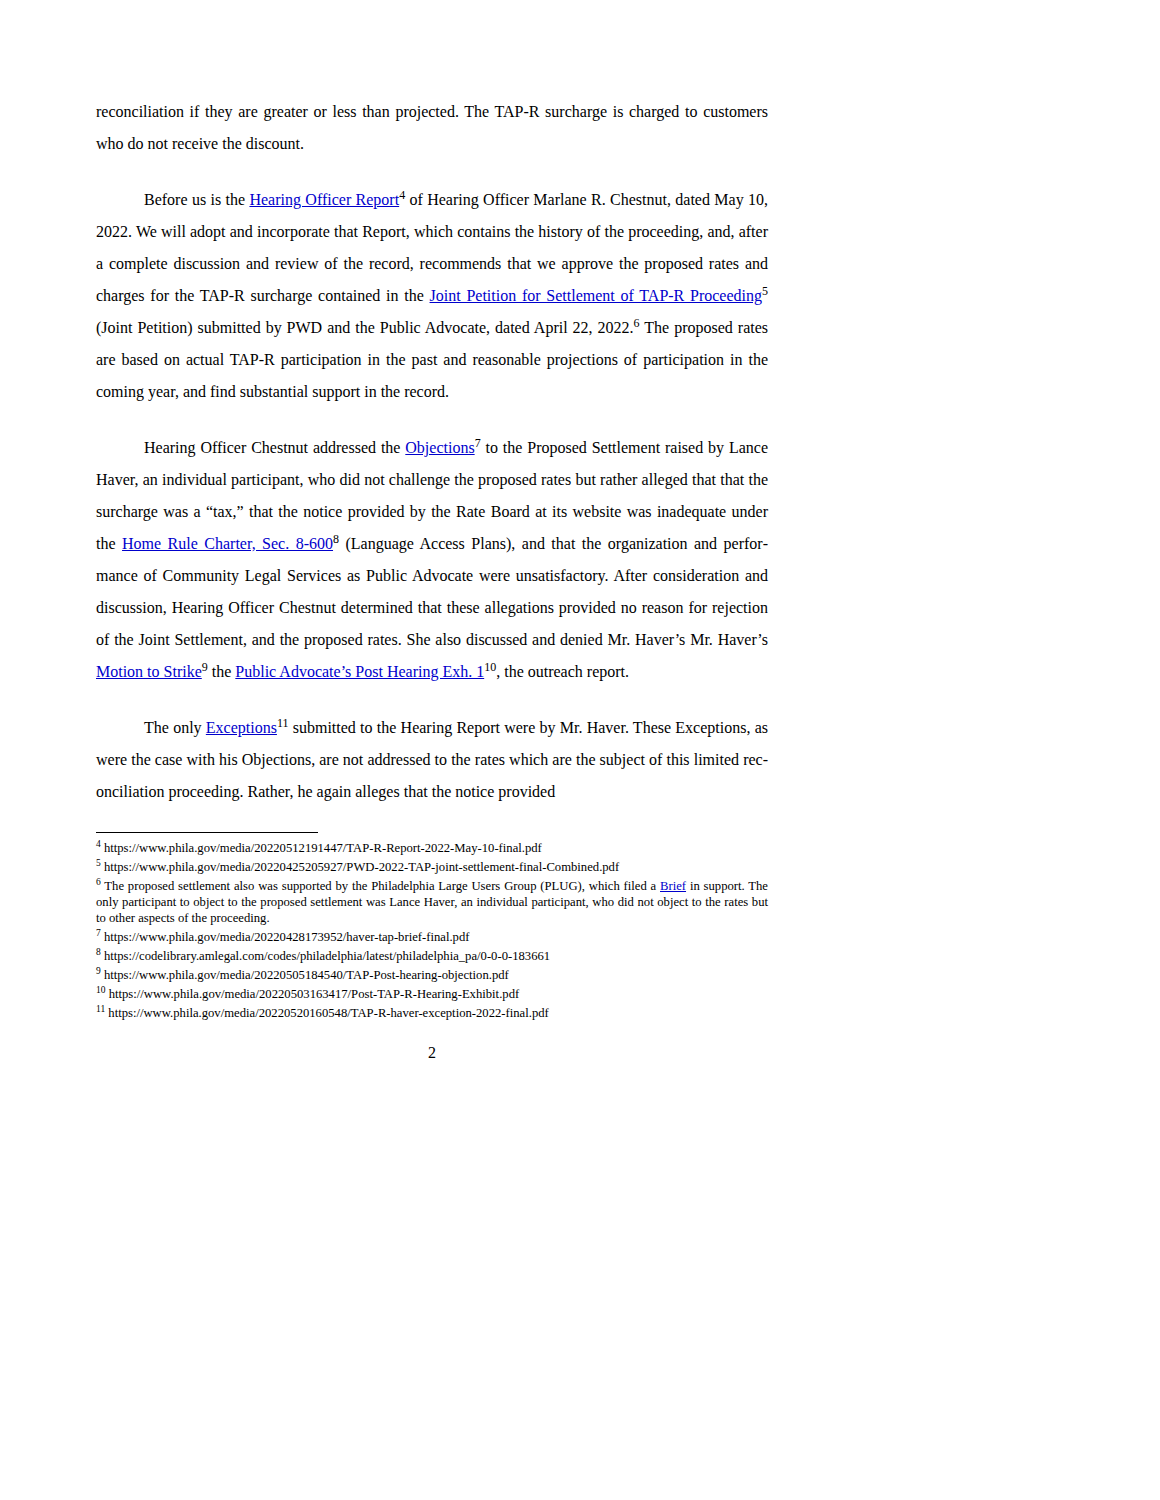reconciliation if they are greater or less than projected. The TAP-R surcharge is charged to customers who do not receive the discount.
Before us is the Hearing Officer Report4 of Hearing Officer Marlane R. Chestnut, dated May 10, 2022. We will adopt and incorporate that Report, which contains the history of the proceeding, and, after a complete discussion and review of the record, recommends that we approve the proposed rates and charges for the TAP-R surcharge contained in the Joint Petition for Settlement of TAP-R Proceeding5 (Joint Petition) submitted by PWD and the Public Advocate, dated April 22, 2022.6 The proposed rates are based on actual TAP-R participation in the past and reasonable projections of participation in the coming year, and find substantial support in the record.
Hearing Officer Chestnut addressed the Objections7 to the Proposed Settlement raised by Lance Haver, an individual participant, who did not challenge the proposed rates but rather alleged that that the surcharge was a “tax,” that the notice provided by the Rate Board at its website was inadequate under the Home Rule Charter, Sec. 8-6008 (Language Access Plans), and that the organization and performance of Community Legal Services as Public Advocate were unsatisfactory. After consideration and discussion, Hearing Officer Chestnut determined that these allegations provided no reason for rejection of the Joint Settlement, and the proposed rates. She also discussed and denied Mr. Haver’s Mr. Haver’s Motion to Strike9 the Public Advocate’s Post Hearing Exh. 110, the outreach report.
The only Exceptions11 submitted to the Hearing Report were by Mr. Haver. These Exceptions, as were the case with his Objections, are not addressed to the rates which are the subject of this limited reconciliation proceeding. Rather, he again alleges that the notice provided
4 https://www.phila.gov/media/20220512191447/TAP-R-Report-2022-May-10-final.pdf
5 https://www.phila.gov/media/20220425205927/PWD-2022-TAP-joint-settlement-final-Combined.pdf
6 The proposed settlement also was supported by the Philadelphia Large Users Group (PLUG), which filed a Brief in support. The only participant to object to the proposed settlement was Lance Haver, an individual participant, who did not object to the rates but to other aspects of the proceeding.
7 https://www.phila.gov/media/20220428173952/haver-tap-brief-final.pdf
8 https://codelibrary.amlegal.com/codes/philadelphia/latest/philadelphia_pa/0-0-0-183661
9 https://www.phila.gov/media/20220505184540/TAP-Post-hearing-objection.pdf
10 https://www.phila.gov/media/20220503163417/Post-TAP-R-Hearing-Exhibit.pdf
11 https://www.phila.gov/media/20220520160548/TAP-R-haver-exception-2022-final.pdf
2